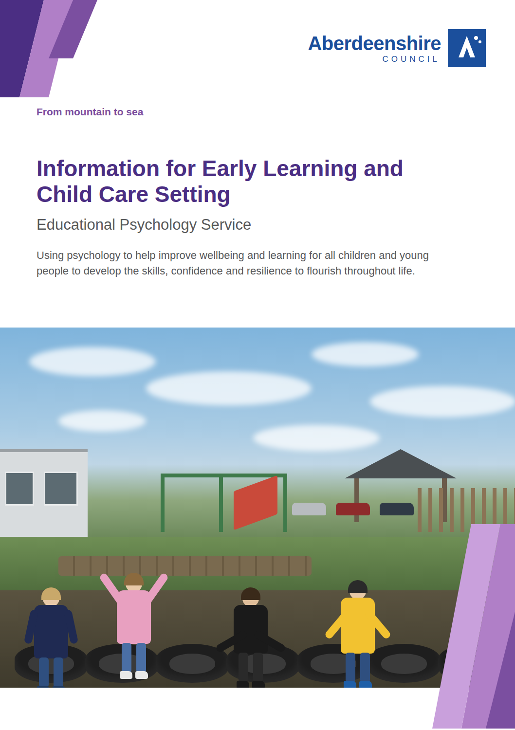Aberdeenshire COUNCIL
From mountain to sea
Information for Early Learning and Child Care Setting
Educational Psychology Service
Using psychology to help improve wellbeing and learning for all children and young people to develop the skills, confidence and resilience to flourish throughout life.